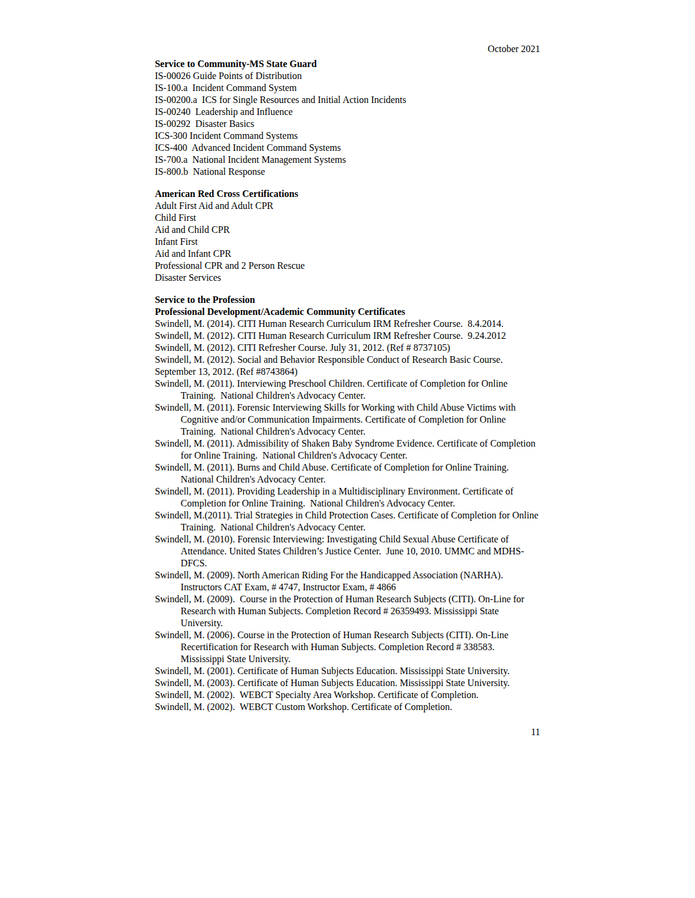October 2021
Service to Community-MS State Guard
IS-00026 Guide Points of Distribution
IS-100.a Incident Command System
IS-00200.a ICS for Single Resources and Initial Action Incidents
IS-00240 Leadership and Influence
IS-00292 Disaster Basics
ICS-300 Incident Command Systems
ICS-400 Advanced Incident Command Systems
IS-700.a National Incident Management Systems
IS-800.b National Response
American Red Cross Certifications
Adult First Aid and Adult CPR
Child First
Aid and Child CPR
Infant First
Aid and Infant CPR
Professional CPR and 2 Person Rescue
Disaster Services
Service to the Profession
Professional Development/Academic Community Certificates
Swindell, M. (2014). CITI Human Research Curriculum IRM Refresher Course. 8.4.2014.
Swindell, M. (2012). CITI Human Research Curriculum IRM Refresher Course. 9.24.2012
Swindell, M. (2012). CITI Refresher Course. July 31, 2012. (Ref # 8737105)
Swindell, M. (2012). Social and Behavior Responsible Conduct of Research Basic Course.
September 13, 2012. (Ref #8743864)
Swindell, M. (2011). Interviewing Preschool Children. Certificate of Completion for Online Training. National Children's Advocacy Center.
Swindell, M. (2011). Forensic Interviewing Skills for Working with Child Abuse Victims with Cognitive and/or Communication Impairments. Certificate of Completion for Online Training. National Children's Advocacy Center.
Swindell, M. (2011). Admissibility of Shaken Baby Syndrome Evidence. Certificate of Completion for Online Training. National Children's Advocacy Center.
Swindell, M. (2011). Burns and Child Abuse. Certificate of Completion for Online Training. National Children's Advocacy Center.
Swindell, M. (2011). Providing Leadership in a Multidisciplinary Environment. Certificate of Completion for Online Training. National Children's Advocacy Center.
Swindell, M.(2011). Trial Strategies in Child Protection Cases. Certificate of Completion for Online Training. National Children's Advocacy Center.
Swindell, M. (2010). Forensic Interviewing: Investigating Child Sexual Abuse Certificate of Attendance. United States Children’s Justice Center. June 10, 2010. UMMC and MDHS-DFCS.
Swindell, M. (2009). North American Riding For the Handicapped Association (NARHA). Instructors CAT Exam, # 4747, Instructor Exam, # 4866
Swindell, M. (2009). Course in the Protection of Human Research Subjects (CITI). On-Line for Research with Human Subjects. Completion Record # 26359493. Mississippi State University.
Swindell, M. (2006). Course in the Protection of Human Research Subjects (CITI). On-Line Recertification for Research with Human Subjects. Completion Record # 338583. Mississippi State University.
Swindell, M. (2001). Certificate of Human Subjects Education. Mississippi State University.
Swindell, M. (2003). Certificate of Human Subjects Education. Mississippi State University.
Swindell, M. (2002). WEBCT Specialty Area Workshop. Certificate of Completion.
Swindell, M. (2002). WEBCT Custom Workshop. Certificate of Completion.
11